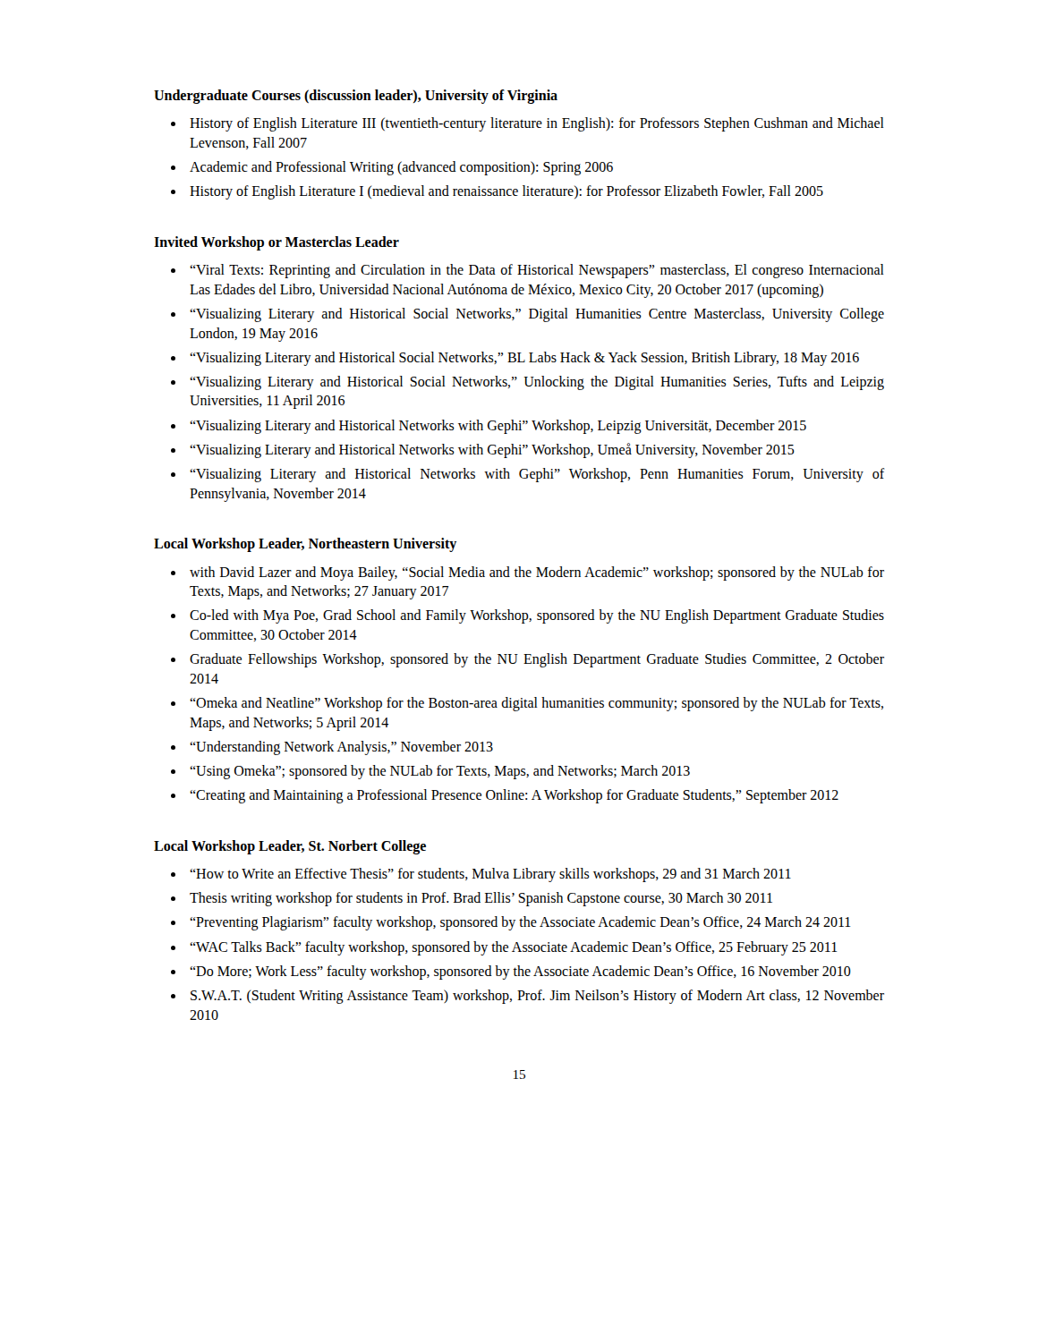Undergraduate Courses (discussion leader), University of Virginia
History of English Literature III (twentieth-century literature in English): for Professors Stephen Cushman and Michael Levenson, Fall 2007
Academic and Professional Writing (advanced composition): Spring 2006
History of English Literature I (medieval and renaissance literature): for Professor Elizabeth Fowler, Fall 2005
Invited Workshop or Masterclas Leader
“Viral Texts: Reprinting and Circulation in the Data of Historical Newspapers” masterclass, El congreso Internacional Las Edades del Libro, Universidad Nacional Autónoma de México, Mexico City, 20 October 2017 (upcoming)
“Visualizing Literary and Historical Social Networks,” Digital Humanities Centre Masterclass, University College London, 19 May 2016
“Visualizing Literary and Historical Social Networks,” BL Labs Hack & Yack Session, British Library, 18 May 2016
“Visualizing Literary and Historical Social Networks,” Unlocking the Digital Humanities Series, Tufts and Leipzig Universities, 11 April 2016
“Visualizing Literary and Historical Networks with Gephi” Workshop, Leipzig Universität, December 2015
“Visualizing Literary and Historical Networks with Gephi” Workshop, Umeå University, November 2015
“Visualizing Literary and Historical Networks with Gephi” Workshop, Penn Humanities Forum, University of Pennsylvania, November 2014
Local Workshop Leader, Northeastern University
with David Lazer and Moya Bailey, “Social Media and the Modern Academic” workshop; sponsored by the NULab for Texts, Maps, and Networks; 27 January 2017
Co-led with Mya Poe, Grad School and Family Workshop, sponsored by the NU English Department Graduate Studies Committee, 30 October 2014
Graduate Fellowships Workshop, sponsored by the NU English Department Graduate Studies Committee, 2 October 2014
“Omeka and Neatline” Workshop for the Boston-area digital humanities community; sponsored by the NULab for Texts, Maps, and Networks; 5 April 2014
“Understanding Network Analysis,” November 2013
“Using Omeka”; sponsored by the NULab for Texts, Maps, and Networks; March 2013
“Creating and Maintaining a Professional Presence Online: A Workshop for Graduate Students,” September 2012
Local Workshop Leader, St. Norbert College
“How to Write an Effective Thesis” for students, Mulva Library skills workshops, 29 and 31 March 2011
Thesis writing workshop for students in Prof. Brad Ellis’ Spanish Capstone course, 30 March 30 2011
“Preventing Plagiarism” faculty workshop, sponsored by the Associate Academic Dean’s Office, 24 March 24 2011
“WAC Talks Back” faculty workshop, sponsored by the Associate Academic Dean’s Office, 25 February 25 2011
“Do More; Work Less” faculty workshop, sponsored by the Associate Academic Dean’s Office, 16 November 2010
S.W.A.T. (Student Writing Assistance Team) workshop, Prof. Jim Neilson’s History of Modern Art class, 12 November 2010
15